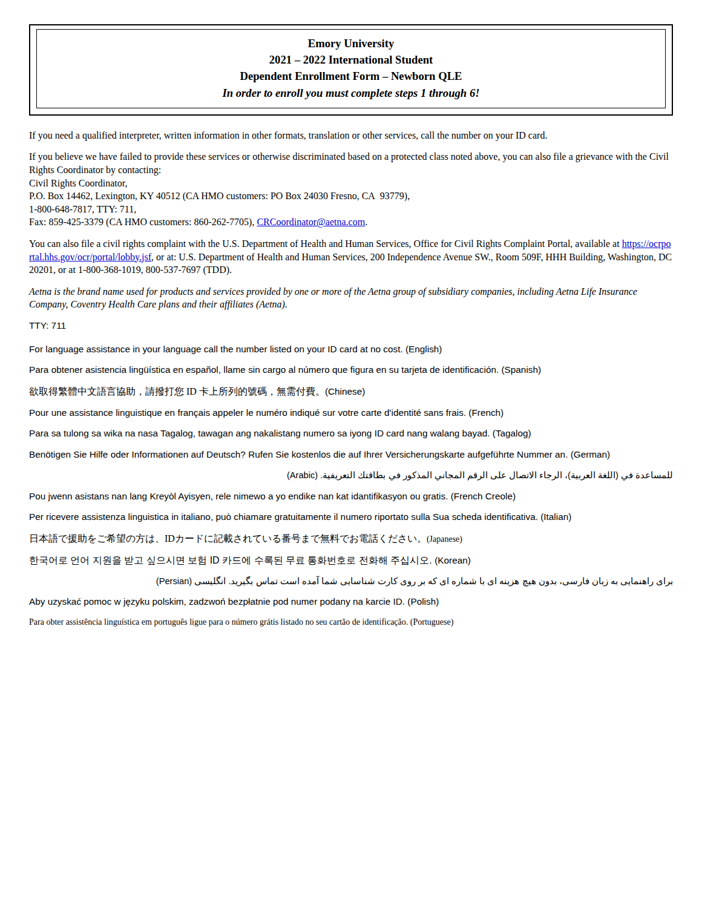Emory University
2021 – 2022 International Student
Dependent Enrollment Form – Newborn QLE
In order to enroll you must complete steps 1 through 6!
If you need a qualified interpreter, written information in other formats, translation or other services, call the number on your ID card.
If you believe we have failed to provide these services or otherwise discriminated based on a protected class noted above, you can also file a grievance with the Civil Rights Coordinator by contacting:
Civil Rights Coordinator,
P.O. Box 14462, Lexington, KY 40512 (CA HMO customers: PO Box 24030 Fresno, CA 93779),
1-800-648-7817, TTY: 711,
Fax: 859-425-3379 (CA HMO customers: 860-262-7705), CRCoordinator@aetna.com.
You can also file a civil rights complaint with the U.S. Department of Health and Human Services, Office for Civil Rights Complaint Portal, available at https://ocrportal.hhs.gov/ocr/portal/lobby.jsf, or at: U.S. Department of Health and Human Services, 200 Independence Avenue SW., Room 509F, HHH Building, Washington, DC 20201, or at 1-800-368-1019, 800-537-7697 (TDD).
Aetna is the brand name used for products and services provided by one or more of the Aetna group of subsidiary companies, including Aetna Life Insurance Company, Coventry Health Care plans and their affiliates (Aetna).
TTY: 711
For language assistance in your language call the number listed on your ID card at no cost. (English)
Para obtener asistencia lingüística en español, llame sin cargo al número que figura en su tarjeta de identificación. (Spanish)
欲取得繁體中文語言協助，請撥打您 ID 卡上所列的號碼，無需付費。(Chinese)
Pour une assistance linguistique en français appeler le numéro indiqué sur votre carte d'identité sans frais. (French)
Para sa tulong sa wika na nasa Tagalog, tawagan ang nakalistang numero sa iyong ID card nang walang bayad. (Tagalog)
Benötigen Sie Hilfe oder Informationen auf Deutsch? Rufen Sie kostenlos die auf Ihrer Versicherungskarte aufgeführte Nummer an. (German)
للمساعدة في (اللغة العربية)، الرجاء الاتصال على الرقم المجاني المذكور في بطاقتك التعريفية. (Arabic)
Pou jwenn asistans nan lang Kreyòl Ayisyen, rele nimewo a yo endike nan kat idantifikasyon ou gratis. (French Creole)
Per ricevere assistenza linguistica in italiano, può chiamare gratuitamente il numero riportato sulla Sua scheda identificativa. (Italian)
日本語で援助をご希望の方は、IDカードに記載されている番号まで無料でお電話ください。(Japanese)
한국어로 언어 지원을 받고 싶으시면 보험 ID 카드에 수록된 무료 통화번호로 전화해 주십시오. (Korean)
برای راهنمایی به زبان فارسی، بدون هیچ هزینه ای با شماره ای که بر روی کارت شناسایی شما آمده است تماس بگیرید. انگلیسی (Persian)
Aby uzyskać pomoc w języku polskim, zadzwoń bezpłatnie pod numer podany na karcie ID. (Polish)
Para obter assistência linguística em português ligue para o número grátis listado no seu cartão de identificação. (Portuguese)